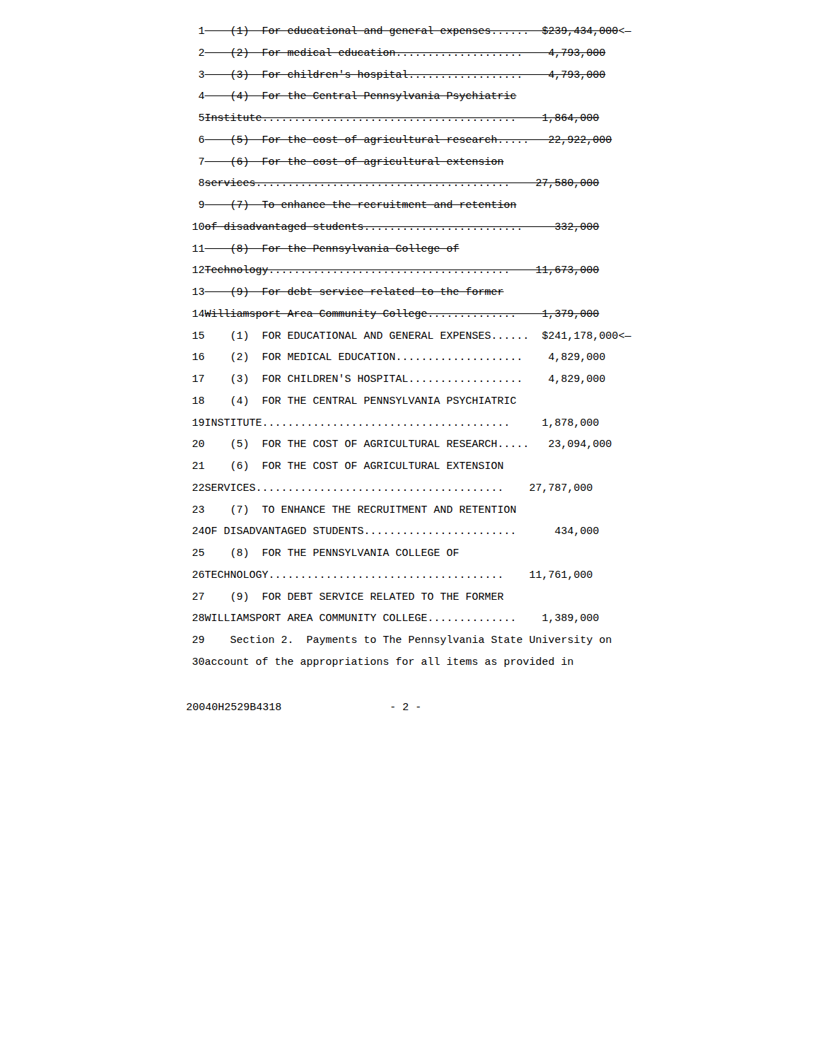| 1 | (1) For educational and general expenses...... $239,434,000 | <— |
| 2 | (2) For medical education.................... 4,793,000 | |
| 3 | (3) For children's hospital.................. 4,793,000 | |
| 4 | (4) For the Central Pennsylvania Psychiatric | |
| 5 | Institute........................................ 1,864,000 | |
| 6 | (5) For the cost of agricultural research..... 22,922,000 | |
| 7 | (6) For the cost of agricultural extension | |
| 8 | services........................................ 27,580,000 | |
| 9 | (7) To enhance the recruitment and retention | |
| 10 | of disadvantaged students......................... 332,000 | |
| 11 | (8) For the Pennsylvania College of | |
| 12 | Technology...................................... 11,673,000 | |
| 13 | (9) For debt service related to the former | |
| 14 | Williamsport Area Community College.............. 1,379,000 | |
| 15 | (1) FOR EDUCATIONAL AND GENERAL EXPENSES...... $241,178,000 | <— |
| 16 | (2) FOR MEDICAL EDUCATION.................... 4,829,000 | |
| 17 | (3) FOR CHILDREN'S HOSPITAL.................. 4,829,000 | |
| 18 | (4) FOR THE CENTRAL PENNSYLVANIA PSYCHIATRIC | |
| 19 | INSTITUTE....................................... 1,878,000 | |
| 20 | (5) FOR THE COST OF AGRICULTURAL RESEARCH..... 23,094,000 | |
| 21 | (6) FOR THE COST OF AGRICULTURAL EXTENSION | |
| 22 | SERVICES....................................... 27,787,000 | |
| 23 | (7) TO ENHANCE THE RECRUITMENT AND RETENTION | |
| 24 | OF DISADVANTAGED STUDENTS........................ 434,000 | |
| 25 | (8) FOR THE PENNSYLVANIA COLLEGE OF | |
| 26 | TECHNOLOGY..................................... 11,761,000 | |
| 27 | (9) FOR DEBT SERVICE RELATED TO THE FORMER | |
| 28 | WILLIAMSPORT AREA COMMUNITY COLLEGE.............. 1,389,000 | |
| 29 | Section 2. Payments to The Pennsylvania State University on | |
| 30 | account of the appropriations for all items as provided in | |
20040H2529B4318 - 2 -